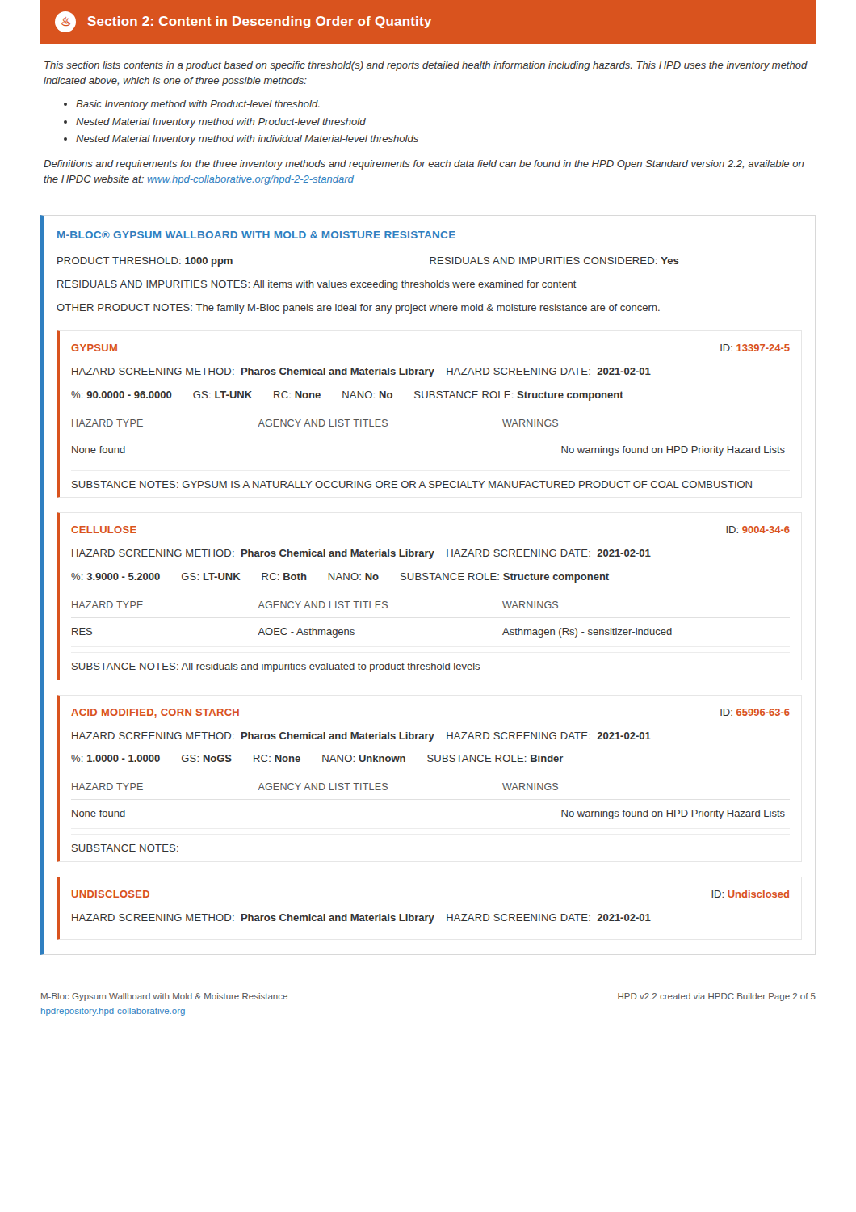♨
Section 2: Content in Descending Order of Quantity
This section lists contents in a product based on specific threshold(s) and reports detailed health information including hazards. This HPD uses the inventory method indicated above, which is one of three possible methods:
Basic Inventory method with Product-level threshold.
Nested Material Inventory method with Product-level threshold
Nested Material Inventory method with individual Material-level thresholds
Definitions and requirements for the three inventory methods and requirements for each data field can be found in the HPD Open Standard version 2.2, available on the HPDC website at: www.hpd-collaborative.org/hpd-2-2-standard
M-BLOC® GYPSUM WALLBOARD WITH MOLD & MOISTURE RESISTANCE
PRODUCT THRESHOLD: 1000 ppm
RESIDUALS AND IMPURITIES CONSIDERED: Yes
RESIDUALS AND IMPURITIES NOTES: All items with values exceeding thresholds were examined for content
OTHER PRODUCT NOTES: The family M-Bloc panels are ideal for any project where mold & moisture resistance are of concern.
GYPSUM
ID: 13397-24-5
HAZARD SCREENING METHOD: Pharos Chemical and Materials Library HAZARD SCREENING DATE: 2021-02-01
%: 90.0000 - 96.0000
GS: LT-UNK
RC: None
NANO: No
SUBSTANCE ROLE: Structure component
| HAZARD TYPE | AGENCY AND LIST TITLES | WARNINGS |
| --- | --- | --- |
| None found | | No warnings found on HPD Priority Hazard Lists |
SUBSTANCE NOTES: GYPSUM IS A NATURALLY OCCURING ORE OR A SPECIALTY MANUFACTURED PRODUCT OF COAL COMBUSTION
CELLULOSE
ID: 9004-34-6
HAZARD SCREENING METHOD: Pharos Chemical and Materials Library HAZARD SCREENING DATE: 2021-02-01
%: 3.9000 - 5.2000
GS: LT-UNK
RC: Both
NANO: No
SUBSTANCE ROLE: Structure component
| HAZARD TYPE | AGENCY AND LIST TITLES | WARNINGS |
| --- | --- | --- |
| RES | AOEC - Asthmagens | Asthmagen (Rs) - sensitizer-induced |
SUBSTANCE NOTES: All residuals and impurities evaluated to product threshold levels
ACID MODIFIED, CORN STARCH
ID: 65996-63-6
HAZARD SCREENING METHOD: Pharos Chemical and Materials Library HAZARD SCREENING DATE: 2021-02-01
%: 1.0000 - 1.0000
GS: NoGS
RC: None
NANO: Unknown
SUBSTANCE ROLE: Binder
| HAZARD TYPE | AGENCY AND LIST TITLES | WARNINGS |
| --- | --- | --- |
| None found | | No warnings found on HPD Priority Hazard Lists |
SUBSTANCE NOTES:
UNDISCLOSED
ID: Undisclosed
HAZARD SCREENING METHOD: Pharos Chemical and Materials Library HAZARD SCREENING DATE: 2021-02-01
M-Bloc Gypsum Wallboard with Mold & Moisture Resistance
hpdrepository.hpd-collaborative.org
HPD v2.2 created via HPDC Builder Page 2 of 5